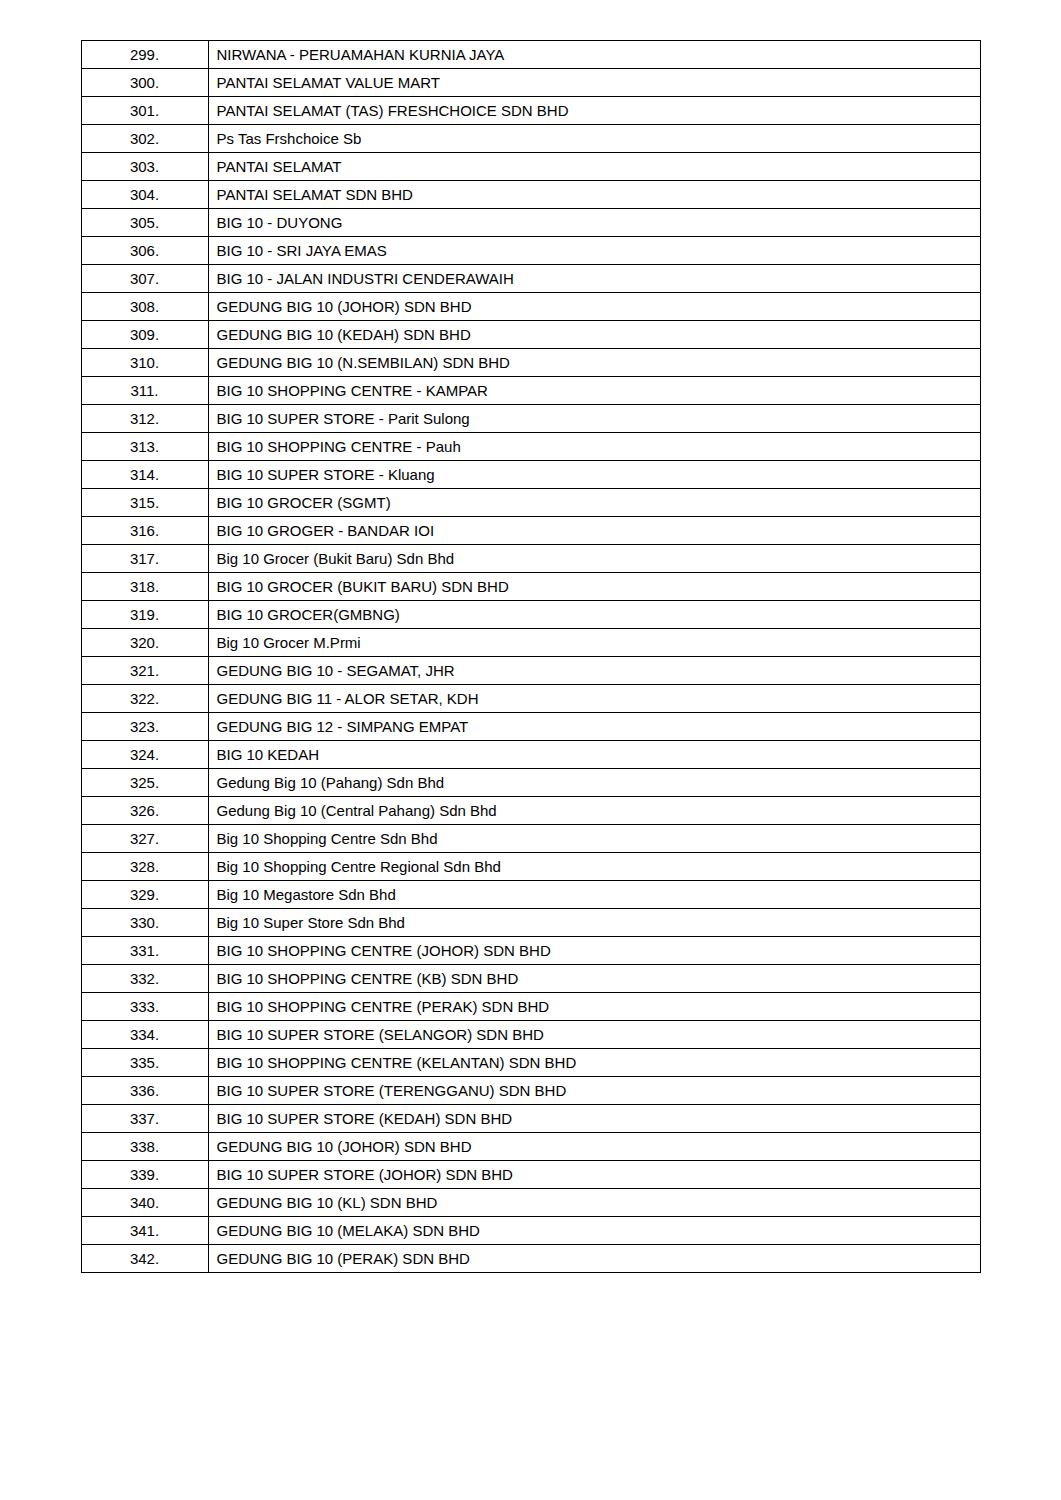| 299. | NIRWANA - PERUAMAHAN KURNIA JAYA |
| 300. | PANTAI SELAMAT VALUE MART |
| 301. | PANTAI SELAMAT (TAS) FRESHCHOICE SDN BHD |
| 302. | Ps Tas Frshchoice Sb |
| 303. | PANTAI SELAMAT |
| 304. | PANTAI SELAMAT SDN BHD |
| 305. | BIG 10 - DUYONG |
| 306. | BIG 10 - SRI JAYA EMAS |
| 307. | BIG 10 - JALAN INDUSTRI CENDERAWAIH |
| 308. | GEDUNG BIG 10 (JOHOR) SDN BHD |
| 309. | GEDUNG BIG 10 (KEDAH) SDN BHD |
| 310. | GEDUNG BIG 10 (N.SEMBILAN) SDN BHD |
| 311. | BIG 10 SHOPPING CENTRE - KAMPAR |
| 312. | BIG 10 SUPER STORE - Parit Sulong |
| 313. | BIG 10 SHOPPING CENTRE - Pauh |
| 314. | BIG 10 SUPER STORE - Kluang |
| 315. | BIG 10 GROCER (SGMT) |
| 316. | BIG 10 GROGER - BANDAR IOI |
| 317. | Big 10 Grocer (Bukit Baru) Sdn Bhd |
| 318. | BIG 10 GROCER (BUKIT BARU) SDN BHD |
| 319. | BIG 10 GROCER(GMBNG) |
| 320. | Big 10 Grocer M.Prmi |
| 321. | GEDUNG BIG 10 - SEGAMAT, JHR |
| 322. | GEDUNG BIG 11 - ALOR SETAR, KDH |
| 323. | GEDUNG BIG 12 - SIMPANG EMPAT |
| 324. | BIG 10 KEDAH |
| 325. | Gedung Big 10 (Pahang) Sdn Bhd |
| 326. | Gedung Big 10 (Central Pahang) Sdn Bhd |
| 327. | Big 10 Shopping Centre Sdn Bhd |
| 328. | Big 10 Shopping Centre Regional Sdn Bhd |
| 329. | Big 10 Megastore Sdn Bhd |
| 330. | Big 10 Super Store Sdn Bhd |
| 331. | BIG 10 SHOPPING CENTRE (JOHOR) SDN BHD |
| 332. | BIG 10 SHOPPING CENTRE (KB) SDN BHD |
| 333. | BIG 10 SHOPPING CENTRE (PERAK) SDN BHD |
| 334. | BIG 10 SUPER STORE (SELANGOR) SDN BHD |
| 335. | BIG 10 SHOPPING CENTRE (KELANTAN) SDN BHD |
| 336. | BIG 10 SUPER STORE (TERENGGANU) SDN BHD |
| 337. | BIG 10 SUPER STORE (KEDAH) SDN BHD |
| 338. | GEDUNG BIG 10 (JOHOR) SDN BHD |
| 339. | BIG 10 SUPER STORE (JOHOR) SDN BHD |
| 340. | GEDUNG BIG 10 (KL) SDN BHD |
| 341. | GEDUNG BIG 10 (MELAKA) SDN BHD |
| 342. | GEDUNG BIG 10 (PERAK) SDN BHD |